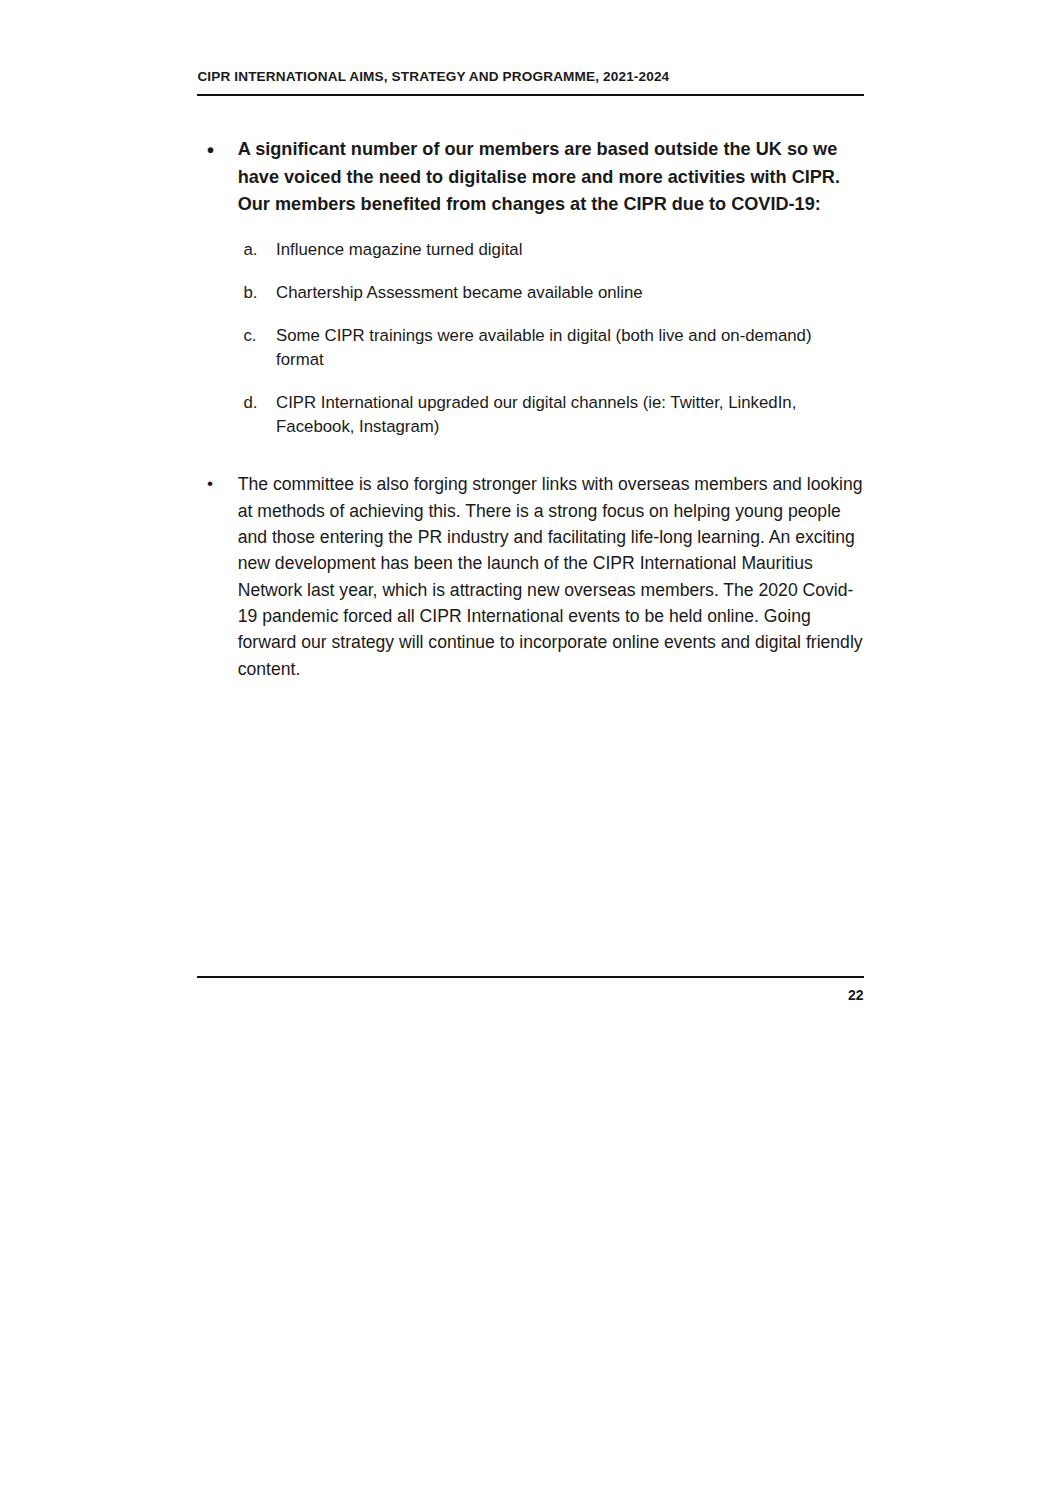CIPR INTERNATIONAL AIMS, STRATEGY AND PROGRAMME, 2021-2024
A significant number of our members are based outside the UK so we have voiced the need to digitalise more and more activities with CIPR. Our members benefited from changes at the CIPR due to COVID-19:
Influence magazine turned digital
Chartership Assessment became available online
Some CIPR trainings were available in digital (both live and on-demand) format
CIPR International upgraded our digital channels (ie: Twitter, LinkedIn, Facebook, Instagram)
The committee is also forging stronger links with overseas members and looking at methods of achieving this. There is a strong focus on helping young people and those entering the PR industry and facilitating life-long learning. An exciting new development has been the launch of the CIPR International Mauritius Network last year, which is attracting new overseas members. The 2020 Covid-19 pandemic forced all CIPR International events to be held online. Going forward our strategy will continue to incorporate online events and digital friendly content.
22